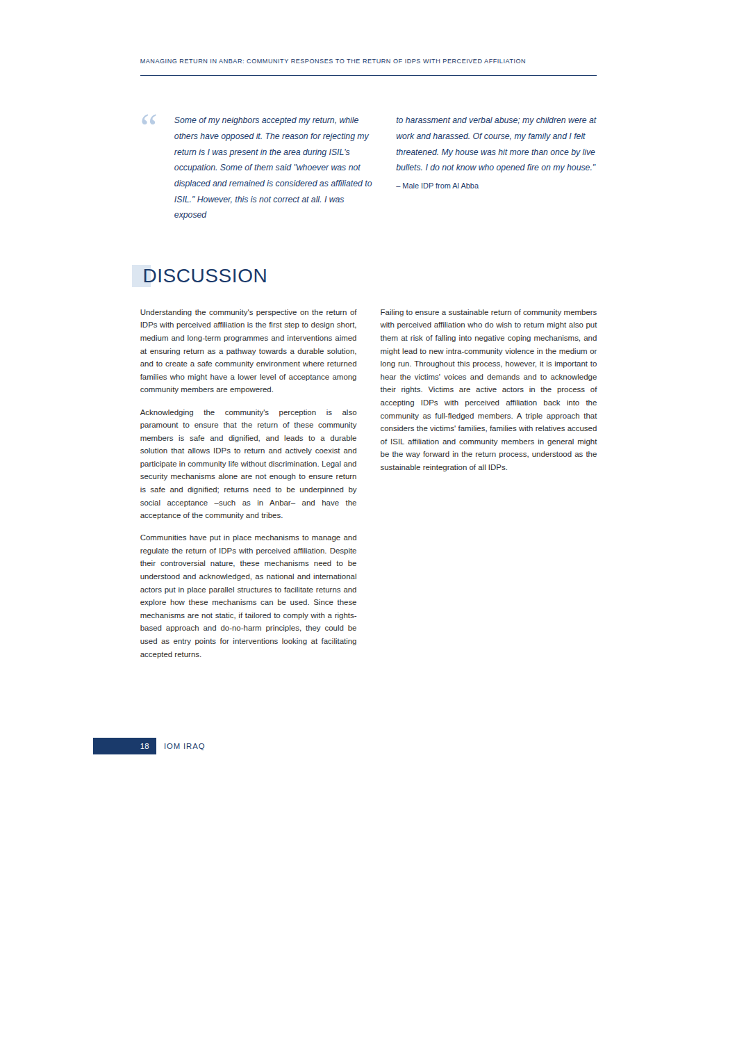Managing Return in Anbar: Community Responses to the Return of IDPs with Perceived Affiliation
“ Some of my neighbors accepted my return, while others have opposed it. The reason for rejecting my return is I was present in the area during ISIL's occupation. Some of them said "whoever was not displaced and remained is considered as affiliated to ISIL." However, this is not correct at all. I was exposed
to harassment and verbal abuse; my children were at work and harassed. Of course, my family and I felt threatened. My house was hit more than once by live bullets. I do not know who opened fire on my house."
– Male IDP from Al Abba
DISCUSSION
Understanding the community's perspective on the return of IDPs with perceived affiliation is the first step to design short, medium and long-term programmes and interventions aimed at ensuring return as a pathway towards a durable solution, and to create a safe community environment where returned families who might have a lower level of acceptance among community members are empowered.
Acknowledging the community's perception is also paramount to ensure that the return of these community members is safe and dignified, and leads to a durable solution that allows IDPs to return and actively coexist and participate in community life without discrimination. Legal and security mechanisms alone are not enough to ensure return is safe and dignified; returns need to be underpinned by social acceptance –such as in Anbar– and have the acceptance of the community and tribes.
Communities have put in place mechanisms to manage and regulate the return of IDPs with perceived affiliation. Despite their controversial nature, these mechanisms need to be understood and acknowledged, as national and international actors put in place parallel structures to facilitate returns and explore how these mechanisms can be used. Since these mechanisms are not static, if tailored to comply with a rights-based approach and do-no-harm principles, they could be used as entry points for interventions looking at facilitating accepted returns.
Failing to ensure a sustainable return of community members with perceived affiliation who do wish to return might also put them at risk of falling into negative coping mechanisms, and might lead to new intra-community violence in the medium or long run. Throughout this process, however, it is important to hear the victims' voices and demands and to acknowledge their rights. Victims are active actors in the process of accepting IDPs with perceived affiliation back into the community as full-fledged members. A triple approach that considers the victims' families, families with relatives accused of ISIL affiliation and community members in general might be the way forward in the return process, understood as the sustainable reintegration of all IDPs.
18
IOM IRAQ